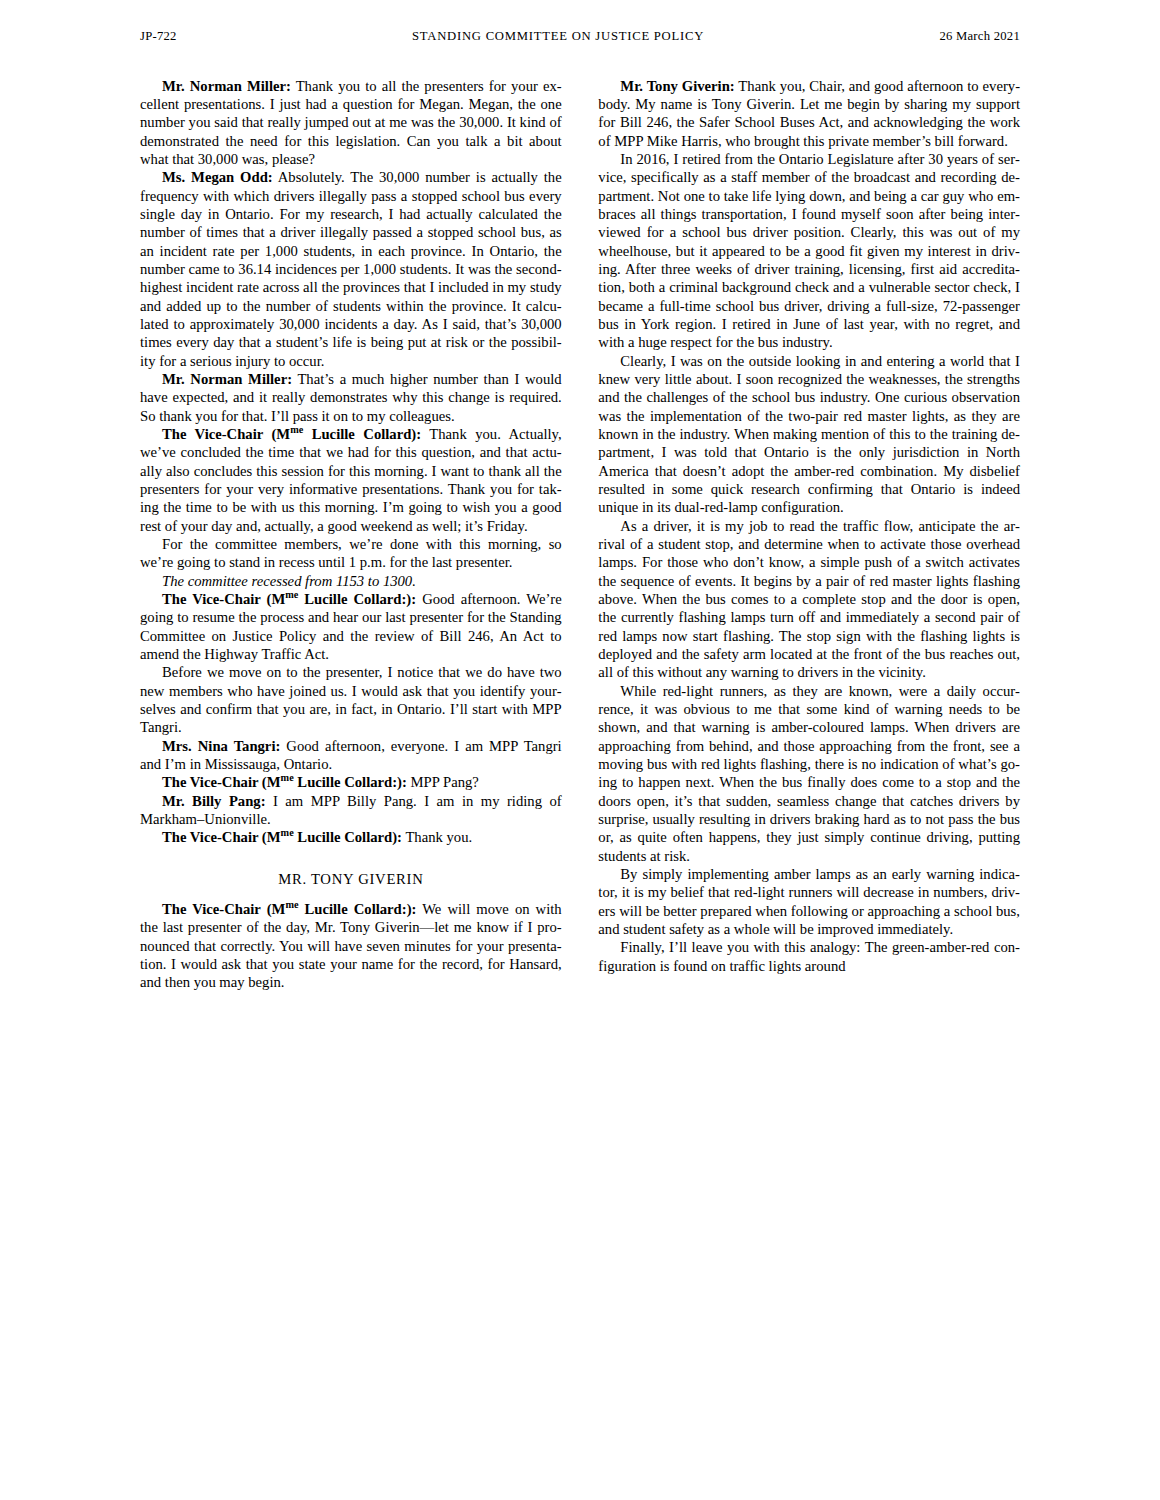JP-722 Standing Committee on Justice Policy 26 March 2021
Mr. Norman Miller: Thank you to all the presenters for your excellent presentations. I just had a question for Megan. Megan, the one number you said that really jumped out at me was the 30,000. It kind of demonstrated the need for this legislation. Can you talk a bit about what that 30,000 was, please?
Ms. Megan Odd: Absolutely. The 30,000 number is actually the frequency with which drivers illegally pass a stopped school bus every single day in Ontario. For my research, I had actually calculated the number of times that a driver illegally passed a stopped school bus, as an incident rate per 1,000 students, in each province. In Ontario, the number came to 36.14 incidences per 1,000 students. It was the second-highest incident rate across all the provinces that I included in my study and added up to the number of students within the province. It calculated to approximately 30,000 incidents a day. As I said, that’s 30,000 times every day that a student’s life is being put at risk or the possibility for a serious injury to occur.
Mr. Norman Miller: That’s a much higher number than I would have expected, and it really demonstrates why this change is required. So thank you for that. I’ll pass it on to my colleagues.
The Vice-Chair (Mme Lucille Collard): Thank you. Actually, we’ve concluded the time that we had for this question, and that actually also concludes this session for this morning. I want to thank all the presenters for your very informative presentations. Thank you for taking the time to be with us this morning. I’m going to wish you a good rest of your day and, actually, a good weekend as well; it’s Friday.
For the committee members, we’re done with this morning, so we’re going to stand in recess until 1 p.m. for the last presenter.
The committee recessed from 1153 to 1300.
The Vice-Chair (Mme Lucille Collard:): Good afternoon. We’re going to resume the process and hear our last presenter for the Standing Committee on Justice Policy and the review of Bill 246, An Act to amend the Highway Traffic Act.
Before we move on to the presenter, I notice that we do have two new members who have joined us. I would ask that you identify yourselves and confirm that you are, in fact, in Ontario. I’ll start with MPP Tangri.
Mrs. Nina Tangri: Good afternoon, everyone. I am MPP Tangri and I’m in Mississauga, Ontario.
The Vice-Chair (Mme Lucille Collard:): MPP Pang?
Mr. Billy Pang: I am MPP Billy Pang. I am in my riding of Markham–Unionville.
The Vice-Chair (Mme Lucille Collard): Thank you.
Mr. Tony Giverin
The Vice-Chair (Mme Lucille Collard:): We will move on with the last presenter of the day, Mr. Tony Giverin—let me know if I pronounced that correctly. You will have seven minutes for your presentation. I would ask that you state your name for the record, for Hansard, and then you may begin.
Mr. Tony Giverin: Thank you, Chair, and good afternoon to everybody. My name is Tony Giverin. Let me begin by sharing my support for Bill 246, the Safer School Buses Act, and acknowledging the work of MPP Mike Harris, who brought this private member’s bill forward.
In 2016, I retired from the Ontario Legislature after 30 years of service, specifically as a staff member of the broadcast and recording department. Not one to take life lying down, and being a car guy who embraces all things transportation, I found myself soon after being interviewed for a school bus driver position. Clearly, this was out of my wheelhouse, but it appeared to be a good fit given my interest in driving. After three weeks of driver training, licensing, first aid accreditation, both a criminal background check and a vulnerable sector check, I became a full-time school bus driver, driving a full-size, 72-passenger bus in York region. I retired in June of last year, with no regret, and with a huge respect for the bus industry.
Clearly, I was on the outside looking in and entering a world that I knew very little about. I soon recognized the weaknesses, the strengths and the challenges of the school bus industry. One curious observation was the implementation of the two-pair red master lights, as they are known in the industry. When making mention of this to the training department, I was told that Ontario is the only jurisdiction in North America that doesn’t adopt the amber-red combination. My disbelief resulted in some quick research confirming that Ontario is indeed unique in its dual-red-lamp configuration.
As a driver, it is my job to read the traffic flow, anticipate the arrival of a student stop, and determine when to activate those overhead lamps. For those who don’t know, a simple push of a switch activates the sequence of events. It begins by a pair of red master lights flashing above. When the bus comes to a complete stop and the door is open, the currently flashing lamps turn off and immediately a second pair of red lamps now start flashing. The stop sign with the flashing lights is deployed and the safety arm located at the front of the bus reaches out, all of this without any warning to drivers in the vicinity.
While red-light runners, as they are known, were a daily occurrence, it was obvious to me that some kind of warning needs to be shown, and that warning is amber-coloured lamps. When drivers are approaching from behind, and those approaching from the front, see a moving bus with red lights flashing, there is no indication of what’s going to happen next. When the bus finally does come to a stop and the doors open, it’s that sudden, seamless change that catches drivers by surprise, usually resulting in drivers braking hard as to not pass the bus or, as quite often happens, they just simply continue driving, putting students at risk.
By simply implementing amber lamps as an early warning indicator, it is my belief that red-light runners will decrease in numbers, drivers will be better prepared when following or approaching a school bus, and student safety as a whole will be improved immediately.
Finally, I’ll leave you with this analogy: The green-amber-red configuration is found on traffic lights around